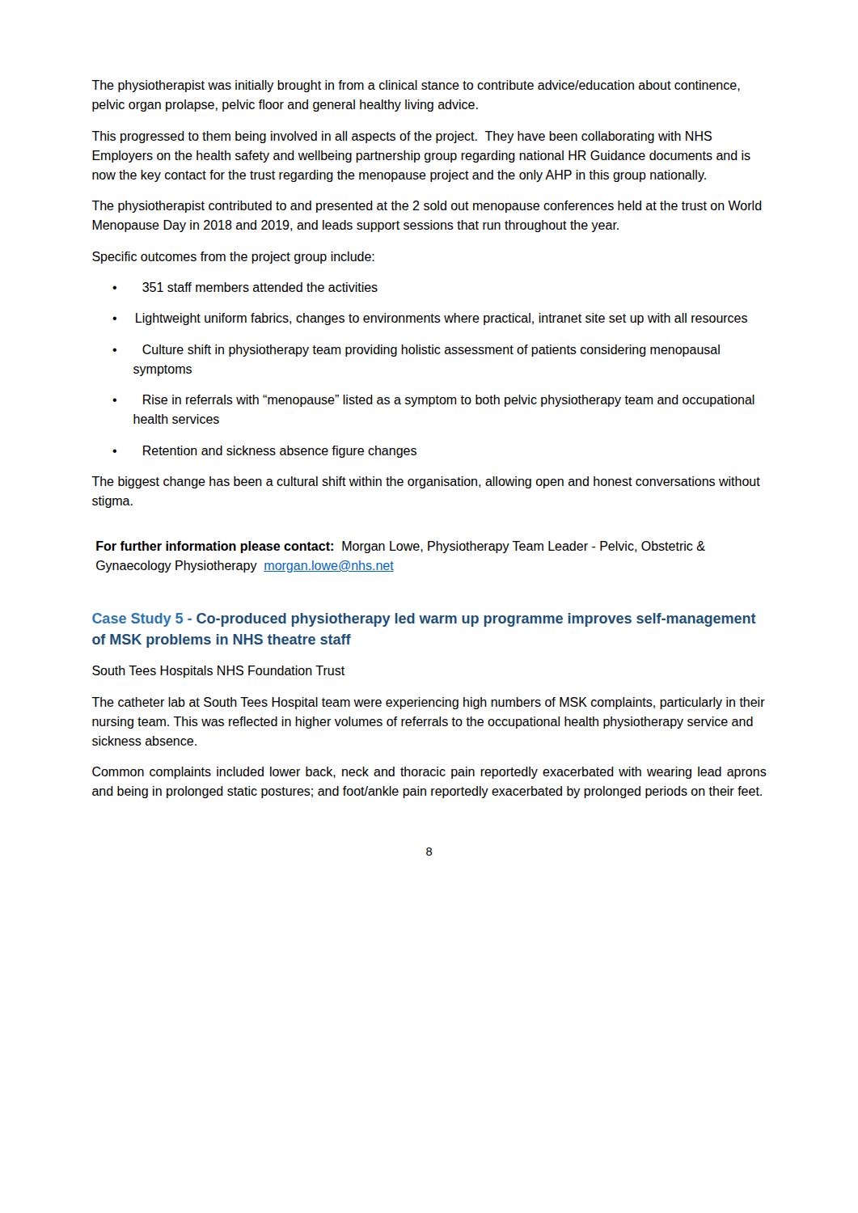The physiotherapist was initially brought in from a clinical stance to contribute advice/education about continence, pelvic organ prolapse, pelvic floor and general healthy living advice.
This progressed to them being involved in all aspects of the project. They have been collaborating with NHS Employers on the health safety and wellbeing partnership group regarding national HR Guidance documents and is now the key contact for the trust regarding the menopause project and the only AHP in this group nationally.
The physiotherapist contributed to and presented at the 2 sold out menopause conferences held at the trust on World Menopause Day in 2018 and 2019, and leads support sessions that run throughout the year.
Specific outcomes from the project group include:
• 351 staff members attended the activities
• Lightweight uniform fabrics, changes to environments where practical, intranet site set up with all resources
• Culture shift in physiotherapy team providing holistic assessment of patients considering menopausal symptoms
• Rise in referrals with “menopause” listed as a symptom to both pelvic physiotherapy team and occupational health services
• Retention and sickness absence figure changes
The biggest change has been a cultural shift within the organisation, allowing open and honest conversations without stigma.
For further information please contact: Morgan Lowe, Physiotherapy Team Leader - Pelvic, Obstetric & Gynaecology Physiotherapy morgan.lowe@nhs.net
Case Study 5 - Co-produced physiotherapy led warm up programme improves self-management of MSK problems in NHS theatre staff
South Tees Hospitals NHS Foundation Trust
The catheter lab at South Tees Hospital team were experiencing high numbers of MSK complaints, particularly in their nursing team. This was reflected in higher volumes of referrals to the occupational health physiotherapy service and sickness absence.
Common complaints included lower back, neck and thoracic pain reportedly exacerbated with wearing lead aprons and being in prolonged static postures; and foot/ankle pain reportedly exacerbated by prolonged periods on their feet.
8